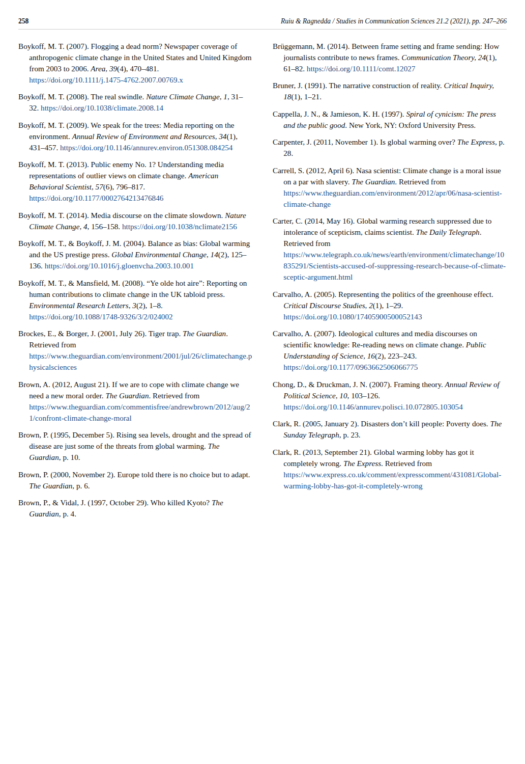258 Ruiu & Ragnedda / Studies in Communication Sciences 21.2 (2021), pp. 247–266
Boykoff, M. T. (2007). Flogging a dead norm? Newspaper coverage of anthropogenic climate change in the United States and United Kingdom from 2003 to 2006. Area, 39(4), 470–481. https://doi.org/10.1111/j.1475-4762.2007.00769.x
Boykoff, M. T. (2008). The real swindle. Nature Climate Change, 1, 31–32. https://doi.org/10.1038/climate.2008.14
Boykoff, M. T. (2009). We speak for the trees: Media reporting on the environment. Annual Review of Environment and Resources, 34(1), 431–457. https://doi.org/10.1146/annurev.environ.051308.084254
Boykoff, M. T. (2013). Public enemy No. 1? Understanding media representations of outlier views on climate change. American Behavioral Scientist, 57(6), 796–817. https://doi.org/10.1177/0002764213476846
Boykoff, M. T. (2014). Media discourse on the climate slowdown. Nature Climate Change, 4, 156–158. https://doi.org/10.1038/nclimate2156
Boykoff, M. T., & Boykoff, J. M. (2004). Balance as bias: Global warming and the US prestige press. Global Environmental Change, 14(2), 125–136. https://doi.org/10.1016/j.gloenvcha.2003.10.001
Boykoff, M. T., & Mansfield, M. (2008). “Ye olde hot aire”: Reporting on human contributions to climate change in the UK tabloid press. Environmental Research Letters, 3(2), 1–8. https://doi.org/10.1088/1748-9326/3/2/024002
Brockes, E., & Borger, J. (2001, July 26). Tiger trap. The Guardian. Retrieved from https://www.theguardian.com/environment/2001/jul/26/climatechange.physicalsciences
Brown, A. (2012, August 21). If we are to cope with climate change we need a new moral order. The Guardian. Retrieved from https://www.theguardian.com/commentisfree/andrewbrown/2012/aug/21/confront-climate-change-moral
Brown, P. (1995, December 5). Rising sea levels, drought and the spread of disease are just some of the threats from global warming. The Guardian, p. 10.
Brown, P. (2000, November 2). Europe told there is no choice but to adapt. The Guardian, p. 6.
Brown, P., & Vidal, J. (1997, October 29). Who killed Kyoto? The Guardian, p. 4.
Brüggemann, M. (2014). Between frame setting and frame sending: How journalists contribute to news frames. Communication Theory, 24(1), 61–82. https://doi.org/10.1111/comt.12027
Bruner, J. (1991). The narrative construction of reality. Critical Inquiry, 18(1), 1–21.
Cappella, J. N., & Jamieson, K. H. (1997). Spiral of cynicism: The press and the public good. New York, NY: Oxford University Press.
Carpenter, J. (2011, November 1). Is global warming over? The Express, p. 28.
Carrell, S. (2012, April 6). Nasa scientist: Climate change is a moral issue on a par with slavery. The Guardian. Retrieved from https://www.theguardian.com/environment/2012/apr/06/nasa-scientist-climate-change
Carter, C. (2014, May 16). Global warming research suppressed due to intolerance of scepticism, claims scientist. The Daily Telegraph. Retrieved from https://www.telegraph.co.uk/news/earth/environment/climatechange/10835291/Scientists-accused-of-suppressing-research-because-of-climate-sceptic-argument.html
Carvalho, A. (2005). Representing the politics of the greenhouse effect. Critical Discourse Studies, 2(1), 1–29. https://doi.org/10.1080/17405900500052143
Carvalho, A. (2007). Ideological cultures and media discourses on scientific knowledge: Re-reading news on climate change. Public Understanding of Science, 16(2), 223–243. https://doi.org/10.1177/0963662506066775
Chong, D., & Druckman, J. N. (2007). Framing theory. Annual Review of Political Science, 10, 103–126. https://doi.org/10.1146/annurev.polisci.10.072805.103054
Clark, R. (2005, January 2). Disasters don’t kill people: Poverty does. The Sunday Telegraph, p. 23.
Clark, R. (2013, September 21). Global warming lobby has got it completely wrong. The Express. Retrieved from https://www.express.co.uk/comment/expresscomment/431081/Global-warming-lobby-has-got-it-completely-wrong